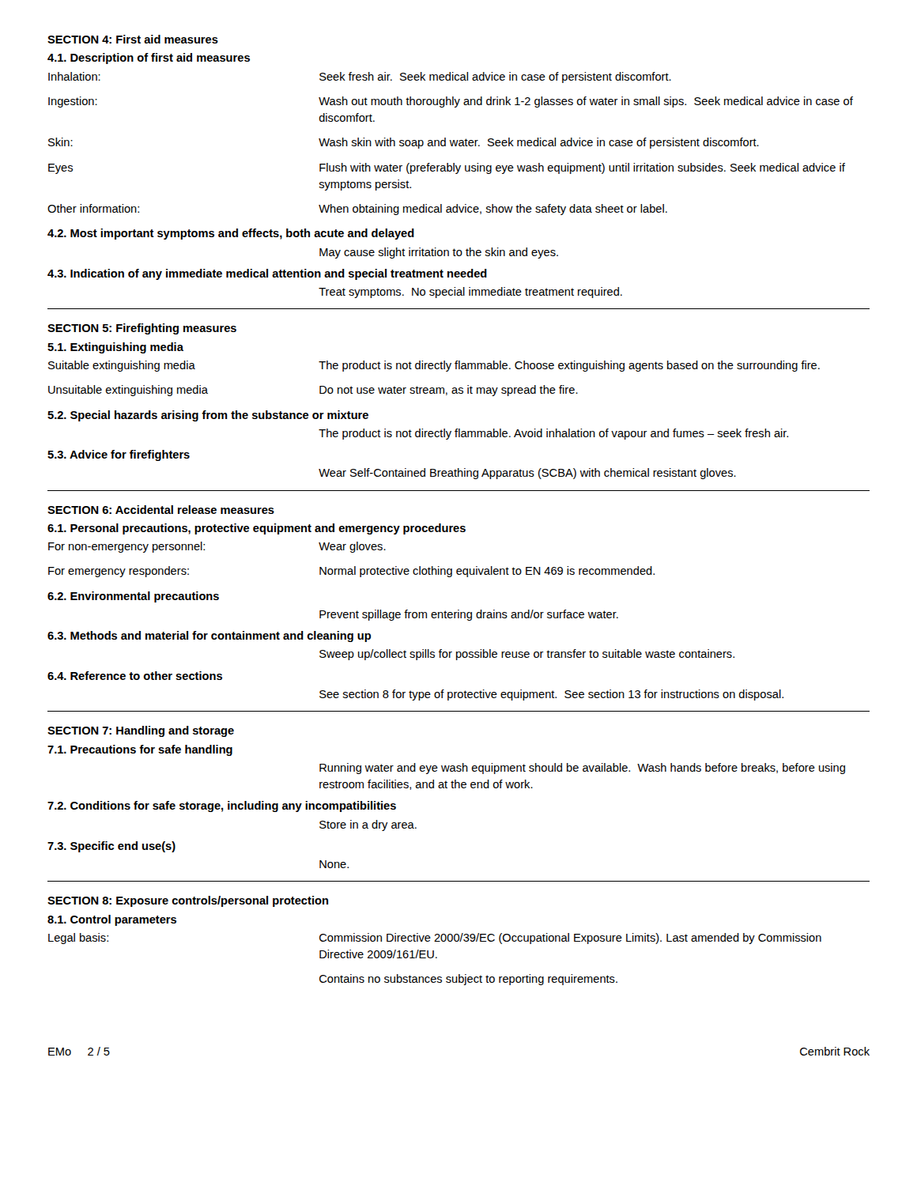SECTION 4: First aid measures
4.1. Description of first aid measures
| Inhalation: | Seek fresh air. Seek medical advice in case of persistent discomfort. |
| Ingestion: | Wash out mouth thoroughly and drink 1-2 glasses of water in small sips. Seek medical advice in case of discomfort. |
| Skin: | Wash skin with soap and water. Seek medical advice in case of persistent discomfort. |
| Eyes | Flush with water (preferably using eye wash equipment) until irritation subsides. Seek medical advice if symptoms persist. |
| Other information: | When obtaining medical advice, show the safety data sheet or label. |
4.2. Most important symptoms and effects, both acute and delayed
May cause slight irritation to the skin and eyes.
4.3. Indication of any immediate medical attention and special treatment needed
Treat symptoms. No special immediate treatment required.
SECTION 5: Firefighting measures
5.1. Extinguishing media
| Suitable extinguishing media | The product is not directly flammable. Choose extinguishing agents based on the surrounding fire. |
| Unsuitable extinguishing media | Do not use water stream, as it may spread the fire. |
5.2. Special hazards arising from the substance or mixture
The product is not directly flammable. Avoid inhalation of vapour and fumes – seek fresh air.
5.3. Advice for firefighters
Wear Self-Contained Breathing Apparatus (SCBA) with chemical resistant gloves.
SECTION 6: Accidental release measures
6.1. Personal precautions, protective equipment and emergency procedures
| For non-emergency personnel: | Wear gloves. |
| For emergency responders: | Normal protective clothing equivalent to EN 469 is recommended. |
6.2. Environmental precautions
Prevent spillage from entering drains and/or surface water.
6.3. Methods and material for containment and cleaning up
Sweep up/collect spills for possible reuse or transfer to suitable waste containers.
6.4. Reference to other sections
See section 8 for type of protective equipment. See section 13 for instructions on disposal.
SECTION 7: Handling and storage
7.1. Precautions for safe handling
Running water and eye wash equipment should be available. Wash hands before breaks, before using restroom facilities, and at the end of work.
7.2. Conditions for safe storage, including any incompatibilities
Store in a dry area.
7.3. Specific end use(s)
None.
SECTION 8: Exposure controls/personal protection
8.1. Control parameters
| Legal basis: | Commission Directive 2000/39/EC (Occupational Exposure Limits). Last amended by Commission Directive 2009/161/EU. |
| | Contains no substances subject to reporting requirements. |
EMo 2 / 5
Cembrit Rock